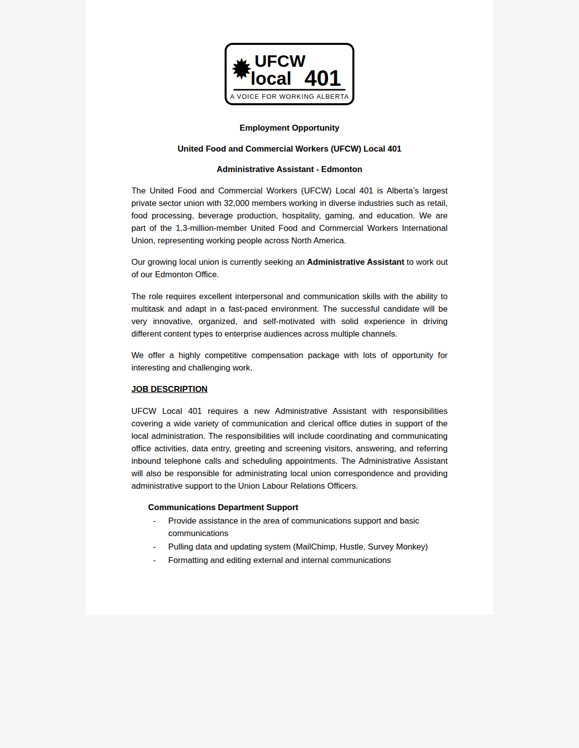UFCW local 401 A VOICE FOR WORKING ALBERTA
Employment Opportunity
United Food and Commercial Workers (UFCW) Local 401
Administrative Assistant - Edmonton
The United Food and Commercial Workers (UFCW) Local 401 is Alberta’s largest private sector union with 32,000 members working in diverse industries such as retail, food processing, beverage production, hospitality, gaming, and education. We are part of the 1.3-million-member United Food and Commercial Workers International Union, representing working people across North America.
Our growing local union is currently seeking an Administrative Assistant to work out of our Edmonton Office.
The role requires excellent interpersonal and communication skills with the ability to multitask and adapt in a fast-paced environment. The successful candidate will be very innovative, organized, and self-motivated with solid experience in driving different content types to enterprise audiences across multiple channels.
We offer a highly competitive compensation package with lots of opportunity for interesting and challenging work.
JOB DESCRIPTION
UFCW Local 401 requires a new Administrative Assistant with responsibilities covering a wide variety of communication and clerical office duties in support of the local administration. The responsibilities will include coordinating and communicating office activities, data entry, greeting and screening visitors, answering, and referring inbound telephone calls and scheduling appointments. The Administrative Assistant will also be responsible for administrating local union correspondence and providing administrative support to the Union Labour Relations Officers.
Communications Department Support
Provide assistance in the area of communications support and basic communications
Pulling data and updating system (MailChimp, Hustle, Survey Monkey)
Formatting and editing external and internal communications